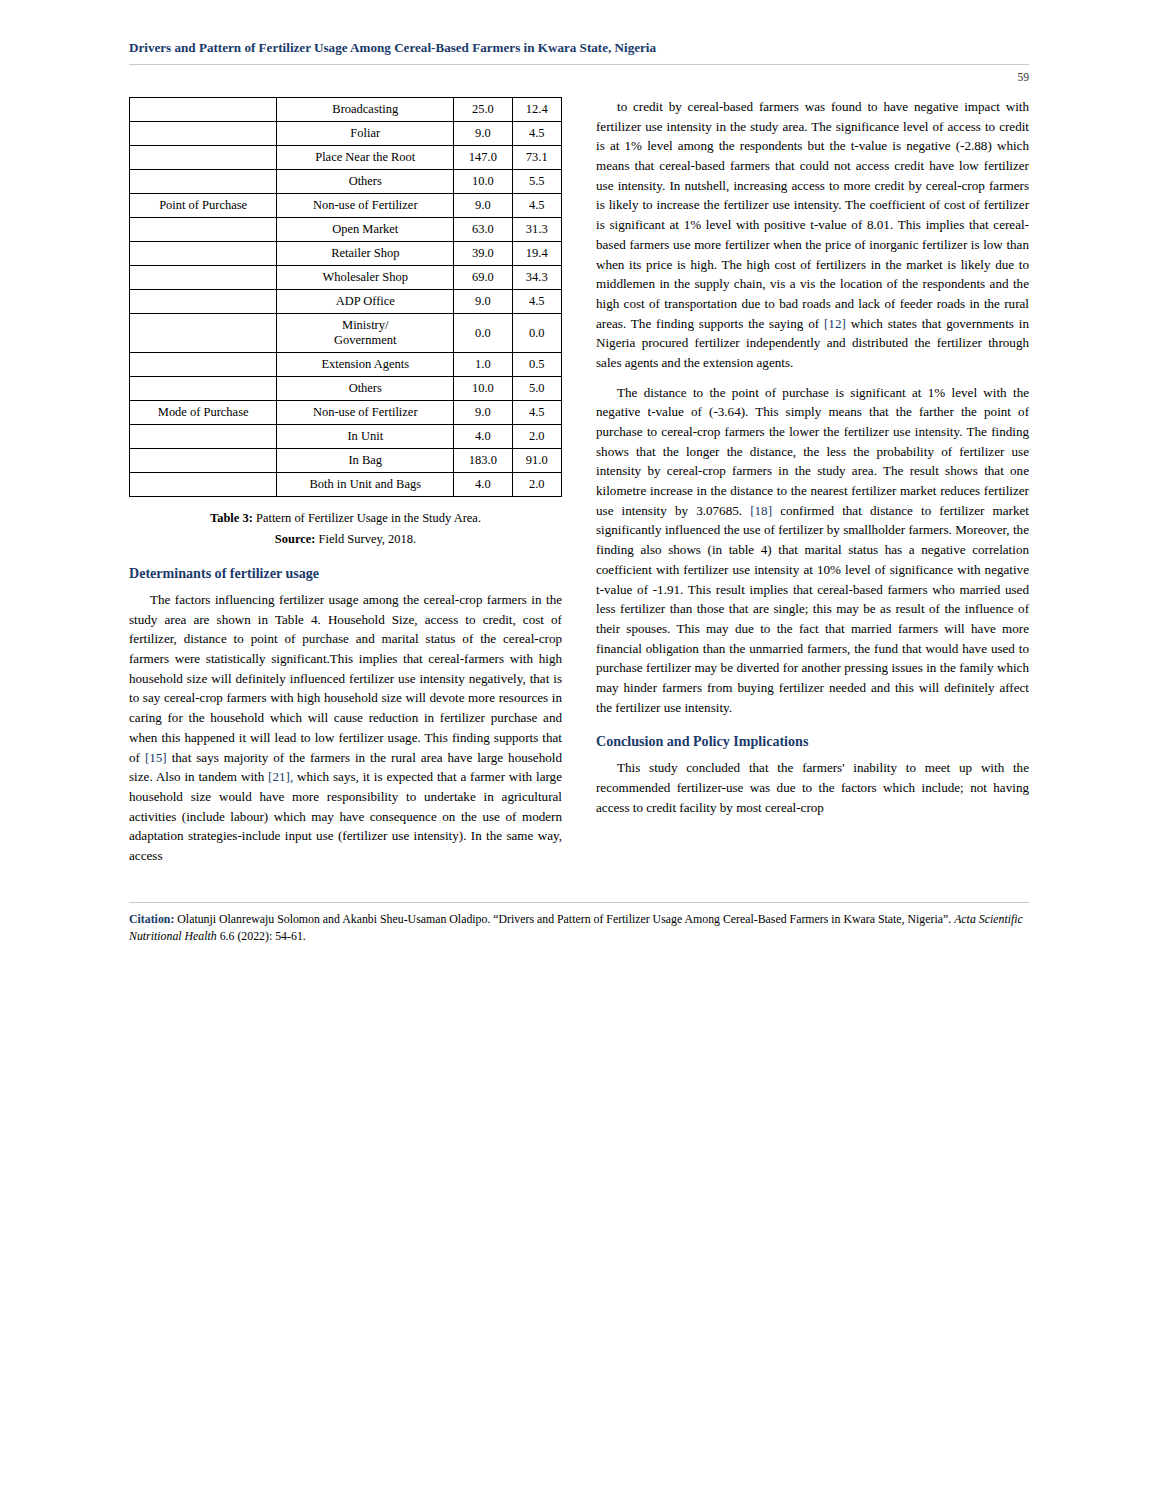Drivers and Pattern of Fertilizer Usage Among Cereal-Based Farmers in Kwara State, Nigeria
59
| | Broadcasting | 25.0 | 12.4 |
| | Foliar | 9.0 | 4.5 |
| | Place Near the Root | 147.0 | 73.1 |
| | Others | 10.0 | 5.5 |
| Point of Purchase | Non-use of Fertilizer | 9.0 | 4.5 |
| | Open Market | 63.0 | 31.3 |
| | Retailer Shop | 39.0 | 19.4 |
| | Wholesaler Shop | 69.0 | 34.3 |
| | ADP Office | 9.0 | 4.5 |
| | Ministry/ Government | 0.0 | 0.0 |
| | Extension Agents | 1.0 | 0.5 |
| | Others | 10.0 | 5.0 |
| Mode of Purchase | Non-use of Fertilizer | 9.0 | 4.5 |
| | In Unit | 4.0 | 2.0 |
| | In Bag | 183.0 | 91.0 |
| | Both in Unit and Bags | 4.0 | 2.0 |
Table 3: Pattern of Fertilizer Usage in the Study Area.
Source: Field Survey, 2018.
Determinants of fertilizer usage
The factors influencing fertilizer usage among the cereal-crop farmers in the study area are shown in Table 4. Household Size, access to credit, cost of fertilizer, distance to point of purchase and marital status of the cereal-crop farmers were statistically significant.This implies that cereal-farmers with high household size will definitely influenced fertilizer use intensity negatively, that is to say cereal-crop farmers with high household size will devote more resources in caring for the household which will cause reduction in fertilizer purchase and when this happened it will lead to low fertilizer usage. This finding supports that of [15] that says majority of the farmers in the rural area have large household size. Also in tandem with [21], which says, it is expected that a farmer with large household size would have more responsibility to undertake in agricultural activities (include labour) which may have consequence on the use of modern adaptation strategies-include input use (fertilizer use intensity). In the same way, access
to credit by cereal-based farmers was found to have negative impact with fertilizer use intensity in the study area. The significance level of access to credit is at 1% level among the respondents but the t-value is negative (-2.88) which means that cereal-based farmers that could not access credit have low fertilizer use intensity. In nutshell, increasing access to more credit by cereal-crop farmers is likely to increase the fertilizer use intensity. The coefficient of cost of fertilizer is significant at 1% level with positive t-value of 8.01. This implies that cereal-based farmers use more fertilizer when the price of inorganic fertilizer is low than when its price is high. The high cost of fertilizers in the market is likely due to middlemen in the supply chain, vis a vis the location of the respondents and the high cost of transportation due to bad roads and lack of feeder roads in the rural areas. The finding supports the saying of [12] which states that governments in Nigeria procured fertilizer independently and distributed the fertilizer through sales agents and the extension agents.
The distance to the point of purchase is significant at 1% level with the negative t-value of (-3.64). This simply means that the farther the point of purchase to cereal-crop farmers the lower the fertilizer use intensity. The finding shows that the longer the distance, the less the probability of fertilizer use intensity by cereal-crop farmers in the study area. The result shows that one kilometre increase in the distance to the nearest fertilizer market reduces fertilizer use intensity by 3.07685. [18] confirmed that distance to fertilizer market significantly influenced the use of fertilizer by smallholder farmers. Moreover, the finding also shows (in table 4) that marital status has a negative correlation coefficient with fertilizer use intensity at 10% level of significance with negative t-value of -1.91. This result implies that cereal-based farmers who married used less fertilizer than those that are single; this may be as result of the influence of their spouses. This may due to the fact that married farmers will have more financial obligation than the unmarried farmers, the fund that would have used to purchase fertilizer may be diverted for another pressing issues in the family which may hinder farmers from buying fertilizer needed and this will definitely affect the fertilizer use intensity.
Conclusion and Policy Implications
This study concluded that the farmers' inability to meet up with the recommended fertilizer-use was due to the factors which include; not having access to credit facility by most cereal-crop
Citation: Olatunji Olanrewaju Solomon and Akanbi Sheu-Usaman Oladipo. “Drivers and Pattern of Fertilizer Usage Among Cereal-Based Farmers in Kwara State, Nigeria”. Acta Scientific Nutritional Health 6.6 (2022): 54-61.